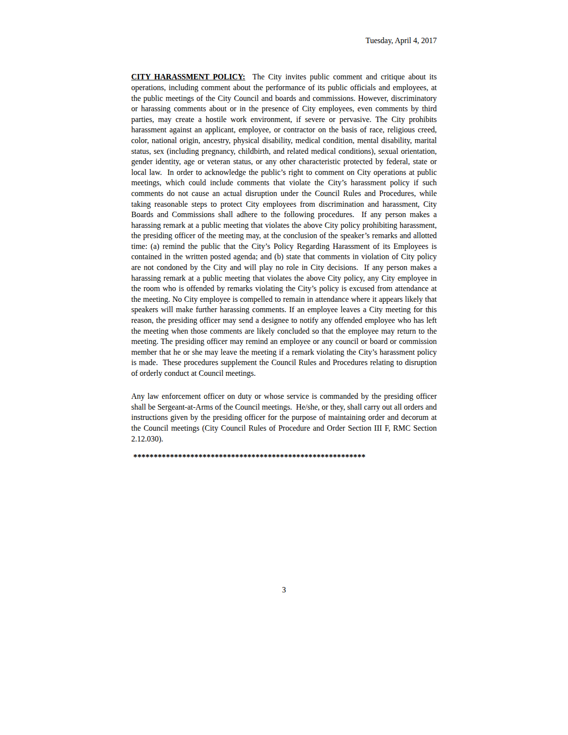Tuesday, April 4, 2017
CITY HARASSMENT POLICY: The City invites public comment and critique about its operations, including comment about the performance of its public officials and employees, at the public meetings of the City Council and boards and commissions. However, discriminatory or harassing comments about or in the presence of City employees, even comments by third parties, may create a hostile work environment, if severe or pervasive. The City prohibits harassment against an applicant, employee, or contractor on the basis of race, religious creed, color, national origin, ancestry, physical disability, medical condition, mental disability, marital status, sex (including pregnancy, childbirth, and related medical conditions), sexual orientation, gender identity, age or veteran status, or any other characteristic protected by federal, state or local law. In order to acknowledge the public’s right to comment on City operations at public meetings, which could include comments that violate the City’s harassment policy if such comments do not cause an actual disruption under the Council Rules and Procedures, while taking reasonable steps to protect City employees from discrimination and harassment, City Boards and Commissions shall adhere to the following procedures. If any person makes a harassing remark at a public meeting that violates the above City policy prohibiting harassment, the presiding officer of the meeting may, at the conclusion of the speaker’s remarks and allotted time: (a) remind the public that the City’s Policy Regarding Harassment of its Employees is contained in the written posted agenda; and (b) state that comments in violation of City policy are not condoned by the City and will play no role in City decisions. If any person makes a harassing remark at a public meeting that violates the above City policy, any City employee in the room who is offended by remarks violating the City’s policy is excused from attendance at the meeting. No City employee is compelled to remain in attendance where it appears likely that speakers will make further harassing comments. If an employee leaves a City meeting for this reason, the presiding officer may send a designee to notify any offended employee who has left the meeting when those comments are likely concluded so that the employee may return to the meeting. The presiding officer may remind an employee or any council or board or commission member that he or she may leave the meeting if a remark violating the City’s harassment policy is made. These procedures supplement the Council Rules and Procedures relating to disruption of orderly conduct at Council meetings.
Any law enforcement officer on duty or whose service is commanded by the presiding officer shall be Sergeant-at-Arms of the Council meetings. He/she, or they, shall carry out all orders and instructions given by the presiding officer for the purpose of maintaining order and decorum at the Council meetings (City Council Rules of Procedure and Order Section III F, RMC Section 2.12.030).
*********************************************************
3